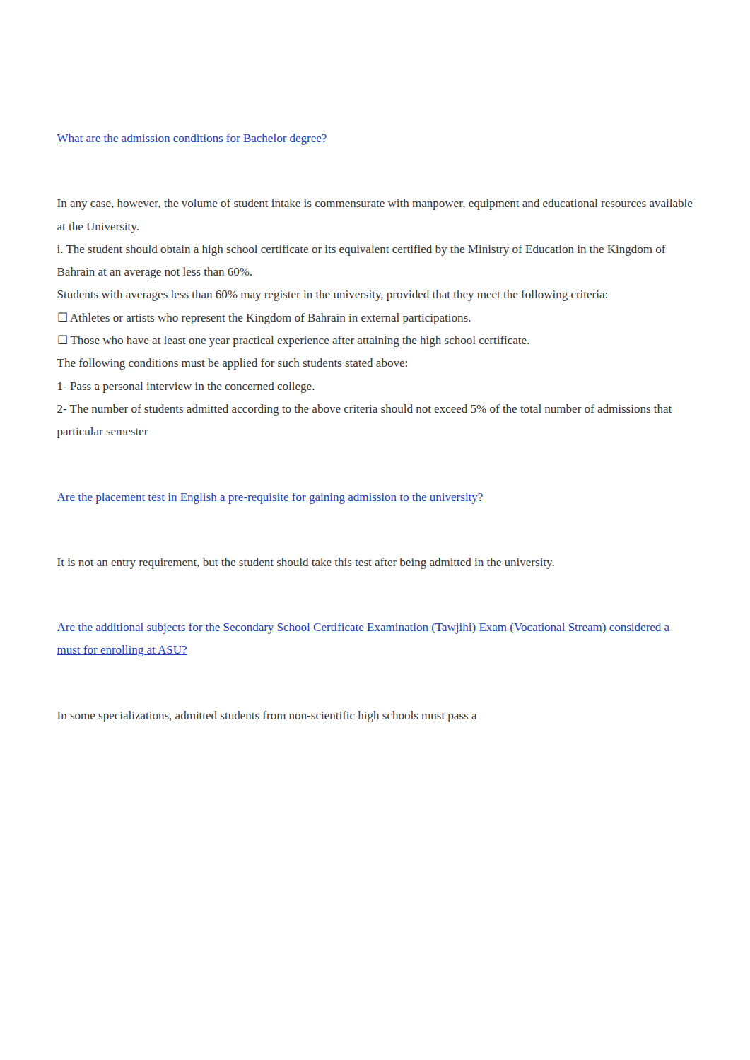What are the admission conditions for Bachelor degree?
In any case, however, the volume of student intake is commensurate with manpower, equipment and educational resources available at the University.
i. The student should obtain a high school certificate or its equivalent certified by the Ministry of Education in the Kingdom of Bahrain at an average not less than 60%.
Students with averages less than 60% may register in the university, provided that they meet the following criteria:
☐ Athletes or artists who represent the Kingdom of Bahrain in external participations.
☐ Those who have at least one year practical experience after attaining the high school certificate.
The following conditions must be applied for such students stated above:
1- Pass a personal interview in the concerned college.
2- The number of students admitted according to the above criteria should not exceed 5% of the total number of admissions that particular semester
Are the placement test in English a pre-requisite for gaining admission to the university?
It is not an entry requirement, but the student should take this test after being admitted in the university.
Are the additional subjects for the Secondary School Certificate Examination (Tawjihi) Exam (Vocational Stream) considered a must for enrolling at ASU?
In some specializations, admitted students from non-scientific high schools must pass a